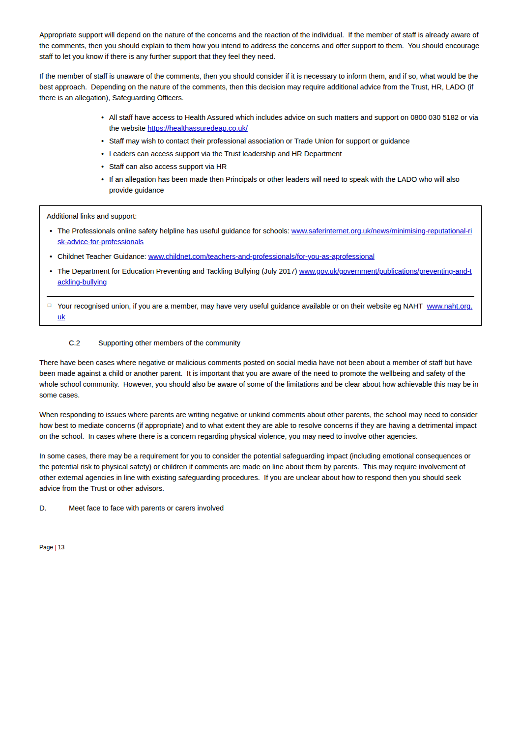Appropriate support will depend on the nature of the concerns and the reaction of the individual. If the member of staff is already aware of the comments, then you should explain to them how you intend to address the concerns and offer support to them. You should encourage staff to let you know if there is any further support that they feel they need.
If the member of staff is unaware of the comments, then you should consider if it is necessary to inform them, and if so, what would be the best approach. Depending on the nature of the comments, then this decision may require additional advice from the Trust, HR, LADO (if there is an allegation), Safeguarding Officers.
All staff have access to Health Assured which includes advice on such matters and support on 0800 030 5182 or via the website https://healthassuredeap.co.uk/
Staff may wish to contact their professional association or Trade Union for support or guidance
Leaders can access support via the Trust leadership and HR Department
Staff can also access support via HR
If an allegation has been made then Principals or other leaders will need to speak with the LADO who will also provide guidance
Additional links and support:
The Professionals online safety helpline has useful guidance for schools: www.saferinternet.org.uk/news/minimising-reputational-risk-advice-for-professionals
Childnet Teacher Guidance: www.childnet.com/teachers-and-professionals/for-you-as-aprofessional
The Department for Education Preventing and Tackling Bullying (July 2017) www.gov.uk/government/publications/preventing-and-tackling-bullying
Your recognised union, if you are a member, may have very useful guidance available or on their website eg NAHT www.naht.org.uk
C.2 Supporting other members of the community
There have been cases where negative or malicious comments posted on social media have not been about a member of staff but have been made against a child or another parent. It is important that you are aware of the need to promote the wellbeing and safety of the whole school community. However, you should also be aware of some of the limitations and be clear about how achievable this may be in some cases.
When responding to issues where parents are writing negative or unkind comments about other parents, the school may need to consider how best to mediate concerns (if appropriate) and to what extent they are able to resolve concerns if they are having a detrimental impact on the school. In cases where there is a concern regarding physical violence, you may need to involve other agencies.
In some cases, there may be a requirement for you to consider the potential safeguarding impact (including emotional consequences or the potential risk to physical safety) or children if comments are made on line about them by parents. This may require involvement of other external agencies in line with existing safeguarding procedures. If you are unclear about how to respond then you should seek advice from the Trust or other advisors.
D. Meet face to face with parents or carers involved
Page | 13